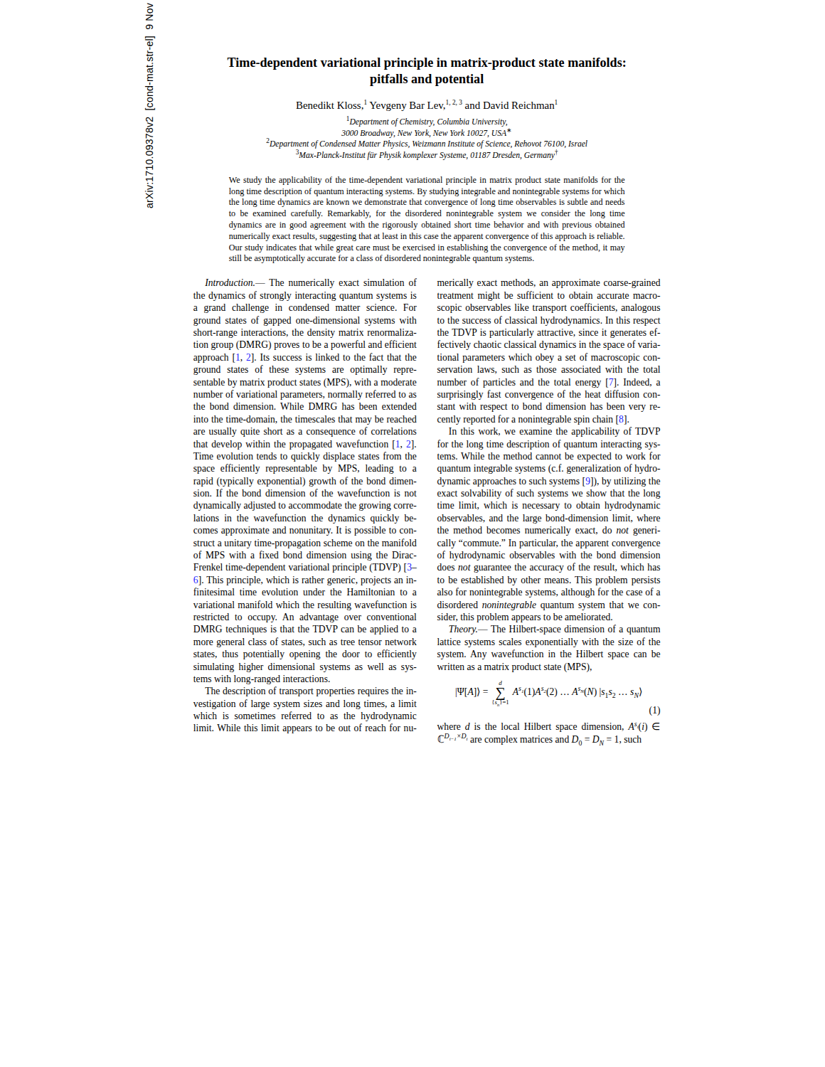arXiv:1710.09378v2 [cond-mat.str-el] 9 Nov 2017
Time-dependent variational principle in matrix-product state manifolds: pitfalls and potential
Benedikt Kloss,1 Yevgeny Bar Lev,1, 2, 3 and David Reichman1
1Department of Chemistry, Columbia University,
3000 Broadway, New York, New York 10027, USA∗
2Department of Condensed Matter Physics, Weizmann Institute of Science, Rehovot 76100, Israel
3Max-Planck-Institut für Physik komplexer Systeme, 01187 Dresden, Germany†
We study the applicability of the time-dependent variational principle in matrix product state manifolds for the long time description of quantum interacting systems. By studying integrable and nonintegrable systems for which the long time dynamics are known we demonstrate that convergence of long time observables is subtle and needs to be examined carefully. Remarkably, for the disordered nonintegrable system we consider the long time dynamics are in good agreement with the rigorously obtained short time behavior and with previous obtained numerically exact results, suggesting that at least in this case the apparent convergence of this approach is reliable. Our study indicates that while great care must be exercised in establishing the convergence of the method, it may still be asymptotically accurate for a class of disordered nonintegrable quantum systems.
Introduction.— The numerically exact simulation of the dynamics of strongly interacting quantum systems is a grand challenge in condensed matter science. For ground states of gapped one-dimensional systems with short-range interactions, the density matrix renormalization group (DMRG) proves to be a powerful and efficient approach [1, 2]. Its success is linked to the fact that the ground states of these systems are optimally representable by matrix product states (MPS), with a moderate number of variational parameters, normally referred to as the bond dimension. While DMRG has been extended into the time-domain, the timescales that may be reached are usually quite short as a consequence of correlations that develop within the propagated wavefunction [1, 2]. Time evolution tends to quickly displace states from the space efficiently representable by MPS, leading to a rapid (typically exponential) growth of the bond dimension. If the bond dimension of the wavefunction is not dynamically adjusted to accommodate the growing correlations in the wavefunction the dynamics quickly becomes approximate and nonunitary. It is possible to construct a unitary time-propagation scheme on the manifold of MPS with a fixed bond dimension using the Dirac-Frenkel time-dependent variational principle (TDVP) [3–6]. This principle, which is rather generic, projects an infinitesimal time evolution under the Hamiltonian to a variational manifold which the resulting wavefunction is restricted to occupy. An advantage over conventional DMRG techniques is that the TDVP can be applied to a more general class of states, such as tree tensor network states, thus potentially opening the door to efficiently simulating higher dimensional systems as well as systems with long-ranged interactions.
The description of transport properties requires the investigation of large system sizes and long times, a limit which is sometimes referred to as the hydrodynamic limit. While this limit appears to be out of reach for numerically exact methods, an approximate coarse-grained treatment might be sufficient to obtain accurate macroscopic observables like transport coefficients, analogous to the success of classical hydrodynamics. In this respect the TDVP is particularly attractive, since it generates effectively chaotic classical dynamics in the space of variational parameters which obey a set of macroscopic conservation laws, such as those associated with the total number of particles and the total energy [7]. Indeed, a surprisingly fast convergence of the heat diffusion constant with respect to bond dimension has been very recently reported for a nonintegrable spin chain [8].
In this work, we examine the applicability of TDVP for the long time description of quantum interacting systems. While the method cannot be expected to work for quantum integrable systems (c.f. generalization of hydrodynamic approaches to such systems [9]), by utilizing the exact solvability of such systems we show that the long time limit, which is necessary to obtain hydrodynamic observables, and the large bond-dimension limit, where the method becomes numerically exact, do not generically “commute.” In particular, the apparent convergence of hydrodynamic observables with the bond dimension does not guarantee the accuracy of the result, which has to be established by other means. This problem persists also for nonintegrable systems, although for the case of a disordered nonintegrable quantum system that we consider, this problem appears to be ameliorated.
Theory.— The Hilbert-space dimension of a quantum lattice systems scales exponentially with the size of the system. Any wavefunction in the Hilbert space can be written as a matrix product state (MPS),
|Ψ[A]⟩ = d ∑ {sn}=1 As1(1)As2(2) … AsN(N) |s1s2 … sN⟩ (1)
where d is the local Hilbert space dimension, Asi(i) ∈ ℂDi−1×Di are complex matrices and D0 = DN = 1, such